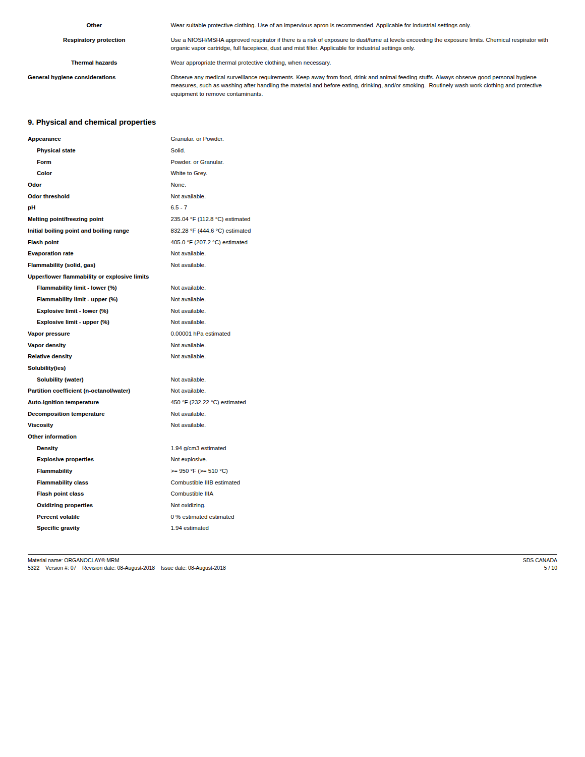| Other | Wear suitable protective clothing. Use of an impervious apron is recommended. Applicable for industrial settings only. |
| Respiratory protection | Use a NIOSH/MSHA approved respirator if there is a risk of exposure to dust/fume at levels exceeding the exposure limits. Chemical respirator with organic vapor cartridge, full facepiece, dust and mist filter. Applicable for industrial settings only. |
| Thermal hazards | Wear appropriate thermal protective clothing, when necessary. |
| General hygiene considerations | Observe any medical surveillance requirements. Keep away from food, drink and animal feeding stuffs. Always observe good personal hygiene measures, such as washing after handling the material and before eating, drinking, and/or smoking. Routinely wash work clothing and protective equipment to remove contaminants. |
9. Physical and chemical properties
| Appearance | Granular. or Powder. |
| Physical state | Solid. |
| Form | Powder. or Granular. |
| Color | White to Grey. |
| Odor | None. |
| Odor threshold | Not available. |
| pH | 6.5 - 7 |
| Melting point/freezing point | 235.04 °F (112.8 °C) estimated |
| Initial boiling point and boiling range | 832.28 °F (444.6 °C) estimated |
| Flash point | 405.0 °F (207.2 °C) estimated |
| Evaporation rate | Not available. |
| Flammability (solid, gas) | Not available. |
| Upper/lower flammability or explosive limits |
| Flammability limit - lower (%) | Not available. |
| Flammability limit - upper (%) | Not available. |
| Explosive limit - lower (%) | Not available. |
| Explosive limit - upper (%) | Not available. |
| Vapor pressure | 0.00001 hPa estimated |
| Vapor density | Not available. |
| Relative density | Not available. |
| Solubility(ies) | |
| Solubility (water) | Not available. |
| Partition coefficient (n-octanol/water) | Not available. |
| Auto-ignition temperature | 450 °F (232.22 °C) estimated |
| Decomposition temperature | Not available. |
| Viscosity | Not available. |
| Other information | |
| Density | 1.94 g/cm3 estimated |
| Explosive properties | Not explosive. |
| Flammability | >= 950 °F (>= 510 °C) |
| Flammability class | Combustible IIIB estimated |
| Flash point class | Combustible IIIA |
| Oxidizing properties | Not oxidizing. |
| Percent volatile | 0 % estimated estimated |
| Specific gravity | 1.94 estimated |
| Material name: ORGANOCLAY® MRM | SDS CANADA |
| 5322 Version #: 07 Revision date: 08-August-2018 Issue date: 08-August-2018 | 5 / 10 |